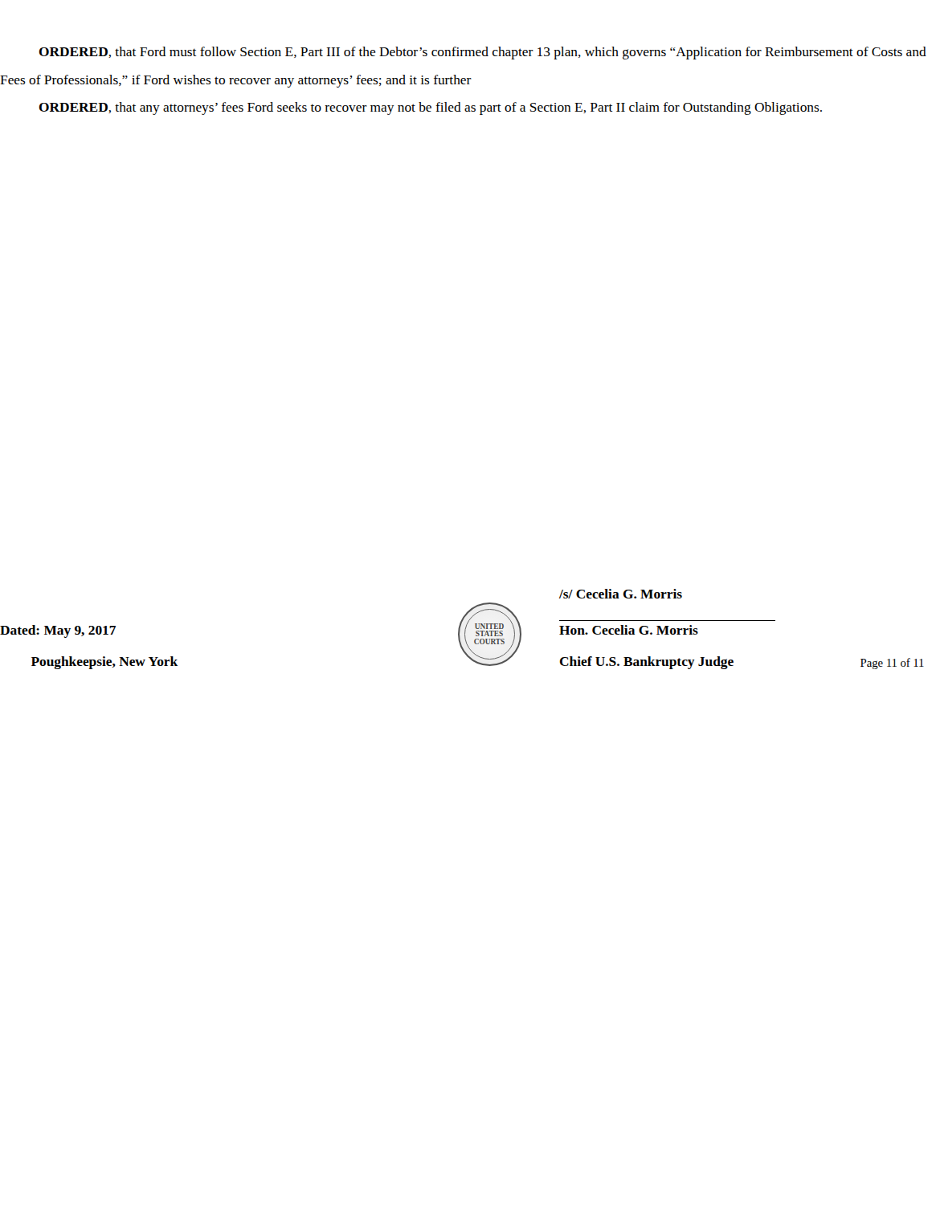ORDERED, that Ford must follow Section E, Part III of the Debtor’s confirmed chapter 13 plan, which governs “Application for Reimbursement of Costs and Fees of Professionals,” if Ford wishes to recover any attorneys’ fees; and it is further
ORDERED, that any attorneys’ fees Ford seeks to recover may not be filed as part of a Section E, Part II claim for Outstanding Obligations.
| | | /s/ Cecelia G. Morris |
| Dated: May 9, 2017 | UNITED STATES COURTS | Hon. Cecelia G. Morris |
| Poughkeepsie, New York | Chief U.S. Bankruptcy Judge |
Page 11 of 11